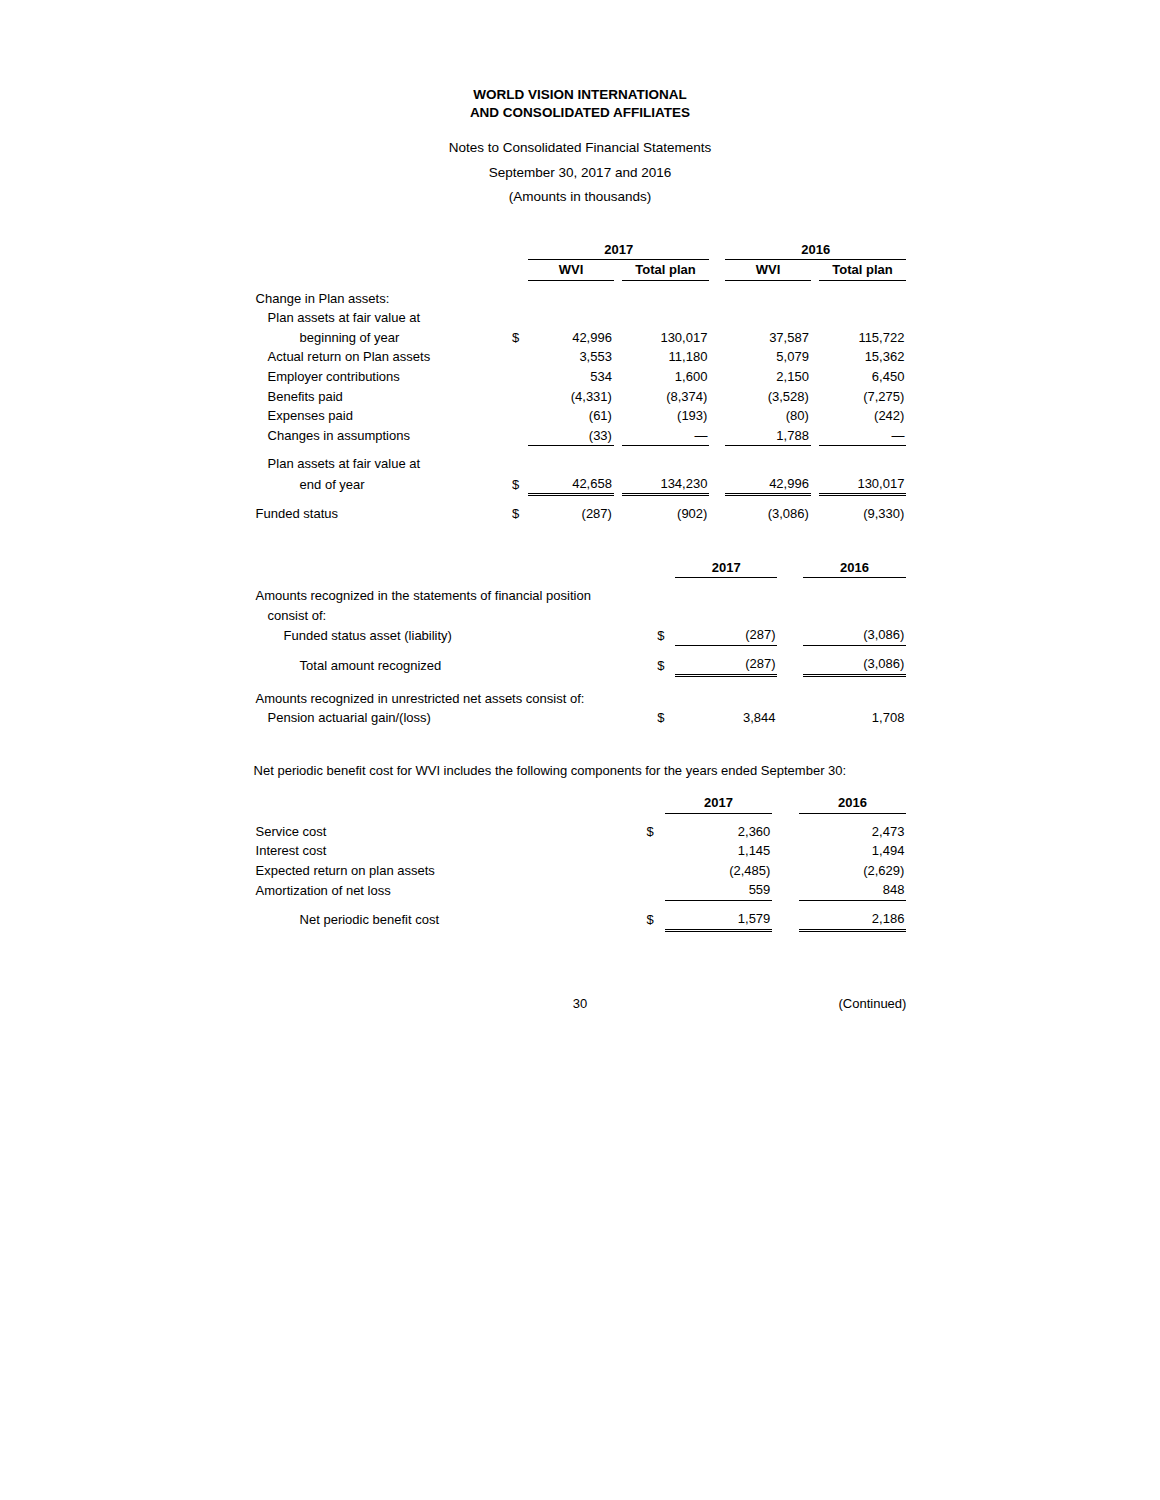WORLD VISION INTERNATIONAL
AND CONSOLIDATED AFFILIATES
Notes to Consolidated Financial Statements
September 30, 2017 and 2016
(Amounts in thousands)
| | | 2017 | | 2016 |
| | | WVI | | Total plan | | WVI | | Total plan |
| Change in Plan assets: | |
| Plan assets at fair value at | |
| beginning of year | $ | 42,996 | | 130,017 | | 37,587 | | 115,722 |
| Actual return on Plan assets | | 3,553 | | 11,180 | | 5,079 | | 15,362 |
| Employer contributions | | 534 | | 1,600 | | 2,150 | | 6,450 |
| Benefits paid | | (4,331) | | (8,374) | | (3,528) | | (7,275) |
| Expenses paid | | (61) | | (193) | | (80) | | (242) |
| Changes in assumptions | | (33) | | — | | 1,788 | | — |
| Plan assets at fair value at | |
| end of year | $ | 42,658 | | 134,230 | | 42,996 | | 130,017 |
| Funded status | $ | (287) | | (902) | | (3,086) | | (9,330) |
| | | 2017 | | 2016 |
| Amounts recognized in the statements of financial position | |
| consist of: | |
| Funded status asset (liability) | $ | (287) | | (3,086) |
| Total amount recognized | $ | (287) | | (3,086) |
| Amounts recognized in unrestricted net assets consist of: | |
| Pension actuarial gain/(loss) | $ | 3,844 | | 1,708 |
Net periodic benefit cost for WVI includes the following components for the years ended September 30:
| | | 2017 | | 2016 |
| Service cost | $ | 2,360 | | 2,473 |
| Interest cost | | 1,145 | | 1,494 |
| Expected return on plan assets | | (2,485) | | (2,629) |
| Amortization of net loss | | 559 | | 848 |
| Net periodic benefit cost | $ | 1,579 | | 2,186 |
30
(Continued)